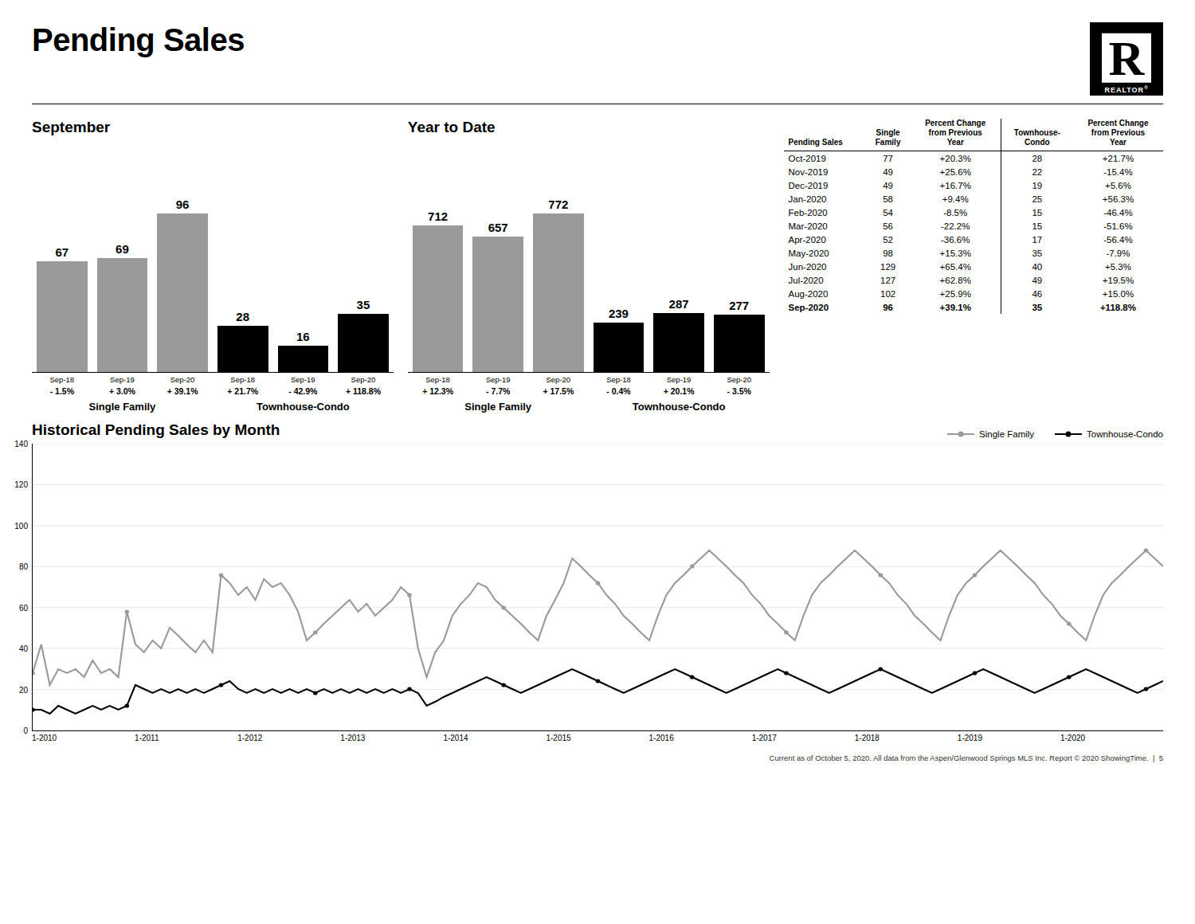Pending Sales
R
REALTOR®
September
67
69
96
28
16
35
Sep-18
- 1.5%
Sep-19
+ 3.0%
Sep-20
+ 39.1%
Sep-18
+ 21.7%
Sep-19
- 42.9%
Sep-20
+ 118.8%
Single Family
Townhouse-Condo
Year to Date
712
657
772
239
287
277
Sep-18
+ 12.3%
Sep-19
- 7.7%
Sep-20
+ 17.5%
Sep-18
- 0.4%
Sep-19
+ 20.1%
Sep-20
- 3.5%
Single Family
Townhouse-Condo
| Pending Sales | Single Family | Percent Change from Previous Year | Townhouse- Condo | Percent Change from Previous Year |
| --- | --- | --- | --- | --- |
| Oct-2019 | 77 | +20.3% | 28 | +21.7% |
| Nov-2019 | 49 | +25.6% | 22 | -15.4% |
| Dec-2019 | 49 | +16.7% | 19 | +5.6% |
| Jan-2020 | 58 | +9.4% | 25 | +56.3% |
| Feb-2020 | 54 | -8.5% | 15 | -46.4% |
| Mar-2020 | 56 | -22.2% | 15 | -51.6% |
| Apr-2020 | 52 | -36.6% | 17 | -56.4% |
| May-2020 | 98 | +15.3% | 35 | -7.9% |
| Jun-2020 | 129 | +65.4% | 40 | +5.3% |
| Jul-2020 | 127 | +62.8% | 49 | +19.5% |
| Aug-2020 | 102 | +25.9% | 46 | +15.0% |
| Sep-2020 | 96 | +39.1% | 35 | +118.8% |
Historical Pending Sales by Month
Single Family Townhouse-Condo
140
120
100
80
60
40
20
0
1-2010
1-2011
1-2012
1-2013
1-2014
1-2015
1-2016
1-2017
1-2018
1-2019
1-2020
Current as of October 5, 2020. All data from the Aspen/Glenwood Springs MLS Inc. Report © 2020 ShowingTime. | 5